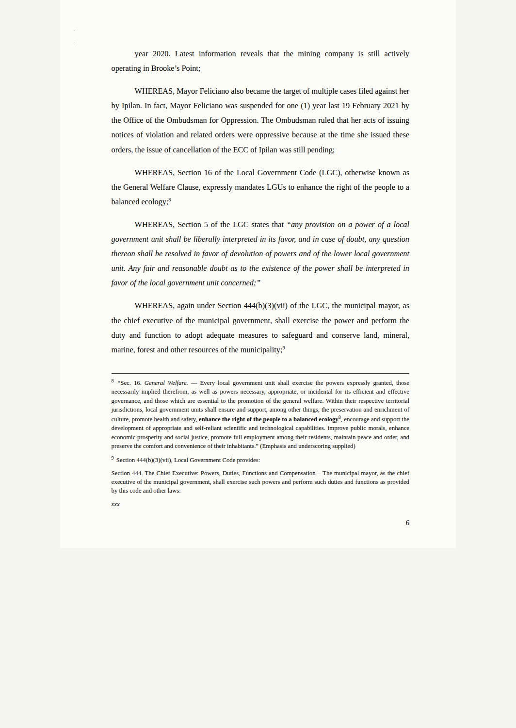. .
year 2020. Latest information reveals that the mining company is still actively operating in Brooke’s Point;
WHEREAS, Mayor Feliciano also became the target of multiple cases filed against her by Ipilan. In fact, Mayor Feliciano was suspended for one (1) year last 19 February 2021 by the Office of the Ombudsman for Oppression. The Ombudsman ruled that her acts of issuing notices of violation and related orders were oppressive because at the time she issued these orders, the issue of cancellation of the ECC of Ipilan was still pending;
WHEREAS, Section 16 of the Local Government Code (LGC), otherwise known as the General Welfare Clause, expressly mandates LGUs to enhance the right of the people to a balanced ecology;8
WHEREAS, Section 5 of the LGC states that “any provision on a power of a local government unit shall be liberally interpreted in its favor, and in case of doubt, any question thereon shall be resolved in favor of devolution of powers and of the lower local government unit. Any fair and reasonable doubt as to the existence of the power shall be interpreted in favor of the local government unit concerned;”
WHEREAS, again under Section 444(b)(3)(vii) of the LGC, the municipal mayor, as the chief executive of the municipal government, shall exercise the power and perform the duty and function to adopt adequate measures to safeguard and conserve land, mineral, marine, forest and other resources of the municipality;9
8 “Sec. 16. General Welfare. — Every local government unit shall exercise the powers expressly granted, those necessarily implied therefrom, as well as powers necessary, appropriate, or incidental for its efficient and effective governance, and those which are essential to the promotion of the general welfare. Within their respective territorial jurisdictions, local government units shall ensure and support, among other things, the preservation and enrichment of culture, promote health and safety, enhance the right of the people to a balanced ecology8, encourage and support the development of appropriate and self-reliant scientific and technological capabilities. improve public morals, enhance economic prosperity and social justice, promote full employment among their residents, maintain peace and order, and preserve the comfort and convenience of their inhabitants.” (Emphasis and underscoring supplied)
9 Section 444(b)(3)(vii), Local Government Code provides:
Section 444. The Chief Executive: Powers, Duties, Functions and Compensation – The municipal mayor, as the chief executive of the municipal government, shall exercise such powers and perform such duties and functions as provided by this code and other laws:
xxx
6